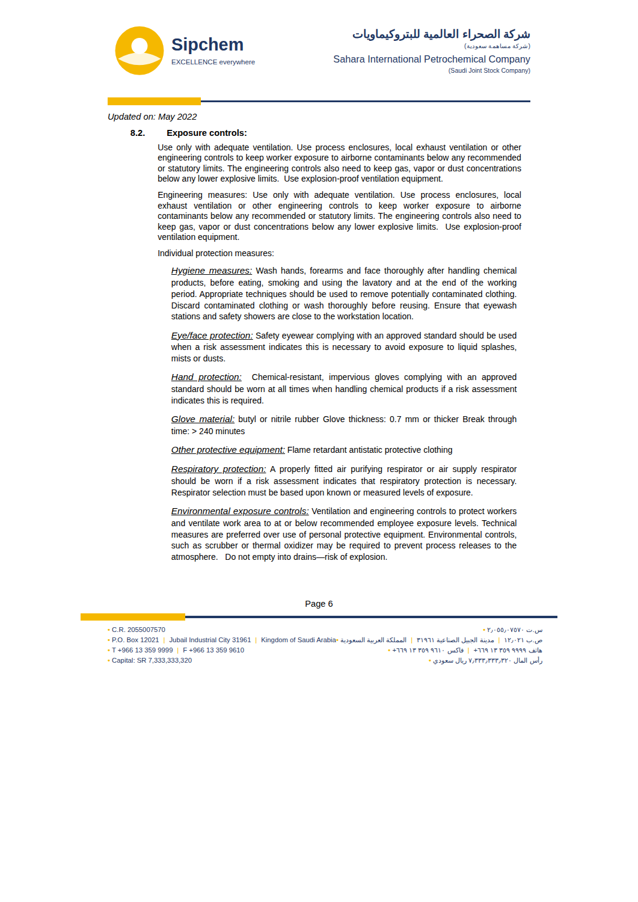Updated on: May 2022
8.2. Exposure controls:
Use only with adequate ventilation. Use process enclosures, local exhaust ventilation or other engineering controls to keep worker exposure to airborne contaminants below any recommended or statutory limits. The engineering controls also need to keep gas, vapor or dust concentrations below any lower explosive limits. Use explosion-proof ventilation equipment.
Engineering measures: Use only with adequate ventilation. Use process enclosures, local exhaust ventilation or other engineering controls to keep worker exposure to airborne contaminants below any recommended or statutory limits. The engineering controls also need to keep gas, vapor or dust concentrations below any lower explosive limits. Use explosion-proof ventilation equipment.
Individual protection measures:
Hygiene measures: Wash hands, forearms and face thoroughly after handling chemical products, before eating, smoking and using the lavatory and at the end of the working period. Appropriate techniques should be used to remove potentially contaminated clothing. Discard contaminated clothing or wash thoroughly before reusing. Ensure that eyewash stations and safety showers are close to the workstation location.
Eye/face protection: Safety eyewear complying with an approved standard should be used when a risk assessment indicates this is necessary to avoid exposure to liquid splashes, mists or dusts.
Hand protection: Chemical-resistant, impervious gloves complying with an approved standard should be worn at all times when handling chemical products if a risk assessment indicates this is required.
Glove material: butyl or nitrile rubber Glove thickness: 0.7 mm or thicker Break through time: > 240 minutes
Other protective equipment: Flame retardant antistatic protective clothing
Respiratory protection: A properly fitted air purifying respirator or air supply respirator should be worn if a risk assessment indicates that respiratory protection is necessary. Respirator selection must be based upon known or measured levels of exposure.
Environmental exposure controls: Ventilation and engineering controls to protect workers and ventilate work area to at or below recommended employee exposure levels. Technical measures are preferred over use of personal protective equipment. Environmental controls, such as scrubber or thermal oxidizer may be required to prevent process releases to the atmosphere. Do not empty into drains—risk of explosion.
Page 6
• C.R. 2055007570
• P.O. Box 12021 | Jubail Industrial City 31961 | Kingdom of Saudi Arabia
• T +966 13 359 9999 | F +966 13 359 9610
• Capital: SR 7,333,333,320
س.ت ٢٫٠٥٥٫٠٧٥٧٠ •
ص.ب ١٢٫٠٢١ | مدينة الجبيل الصناعية ٣١٩٦١ | المملكة العربية السعودية •
هاتف ٩٩٩٩ ٣٥٩ ١٣ ٦٦٩+ | فاكس ٩٦١٠ ٣٥٩ ١٣ ٦٦٩+ •
رأس المال ٧٫٣٣٣٫٣٣٣٫٣٢٠ ريال سعودي •